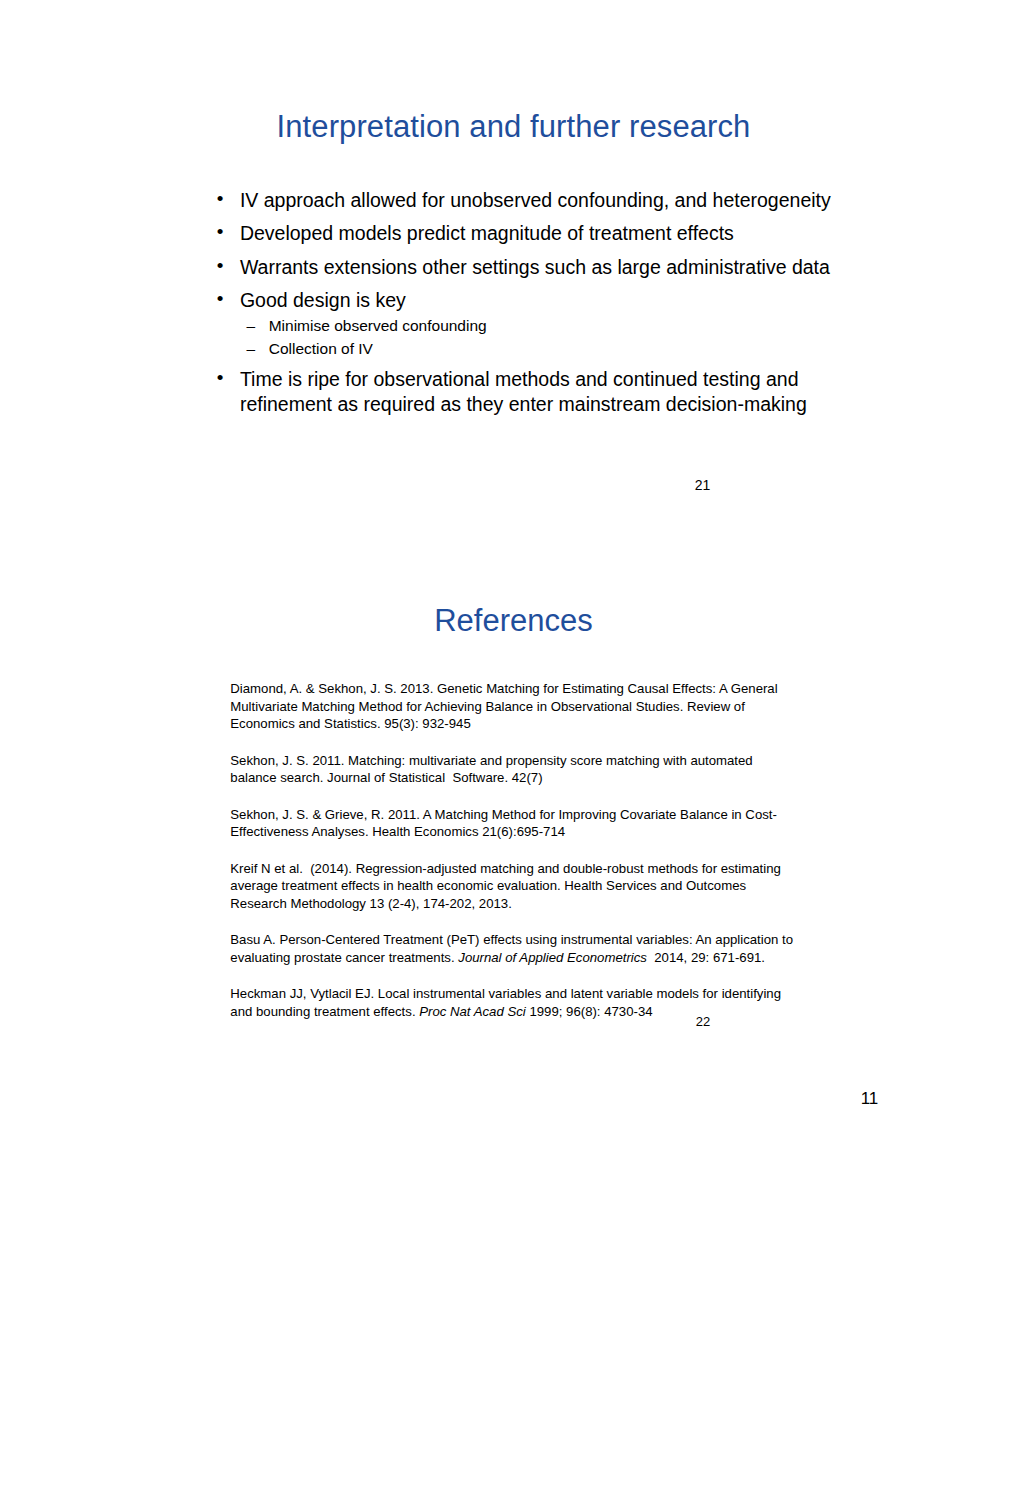Interpretation and further research
IV approach allowed for unobserved confounding, and heterogeneity
Developed models predict magnitude of treatment effects
Warrants extensions other settings such as large administrative data
Good design is key
Minimise observed confounding
Collection of IV
Time is ripe for observational methods and continued testing and refinement as required as they enter mainstream decision-making
21
References
Diamond, A. & Sekhon, J. S. 2013. Genetic Matching for Estimating Causal Effects: A General Multivariate Matching Method for Achieving Balance in Observational Studies. Review of Economics and Statistics. 95(3): 932-945
Sekhon, J. S. 2011. Matching: multivariate and propensity score matching with automated balance search. Journal of Statistical Software. 42(7)
Sekhon, J. S. & Grieve, R. 2011. A Matching Method for Improving Covariate Balance in Cost-Effectiveness Analyses. Health Economics 21(6):695-714
Kreif N et al. (2014). Regression-adjusted matching and double-robust methods for estimating average treatment effects in health economic evaluation. Health Services and Outcomes Research Methodology 13 (2-4), 174-202, 2013.
Basu A. Person-Centered Treatment (PeT) effects using instrumental variables: An application to evaluating prostate cancer treatments. Journal of Applied Econometrics 2014, 29: 671-691.
Heckman JJ, Vytlacil EJ. Local instrumental variables and latent variable models for identifying and bounding treatment effects. Proc Nat Acad Sci 1999; 96(8): 4730-34
22
11